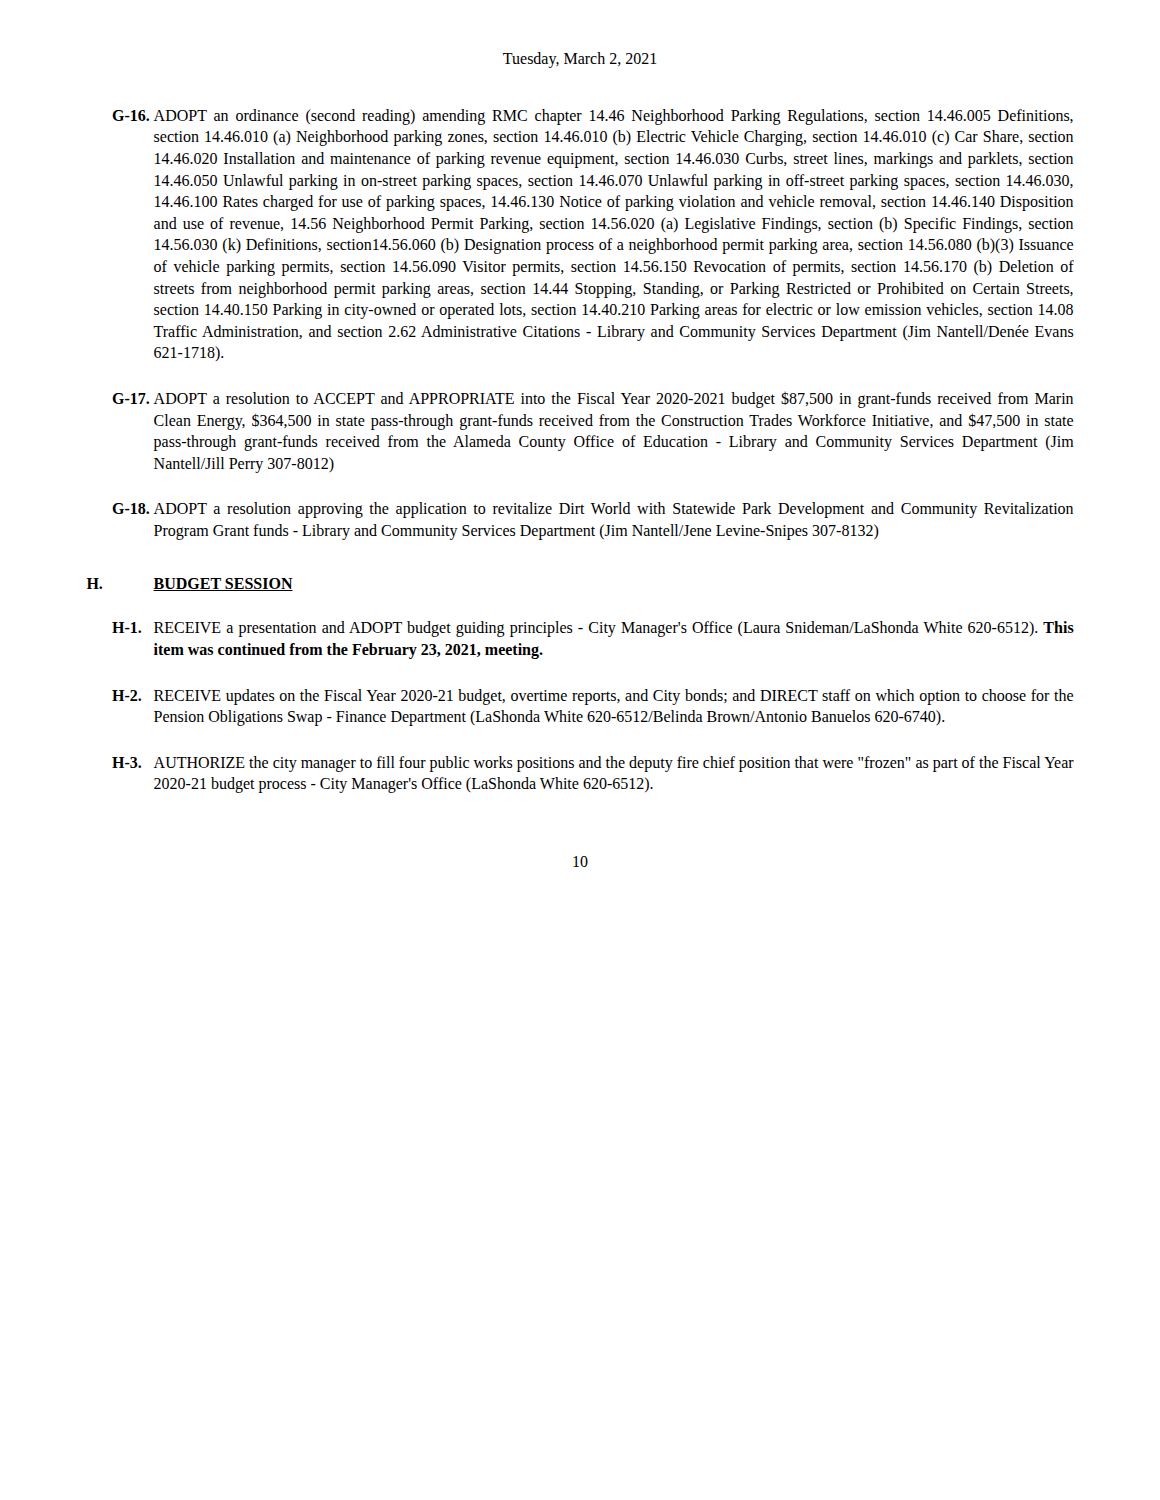Tuesday, March 2, 2021
G-16.
ADOPT an ordinance (second reading) amending RMC chapter 14.46 Neighborhood Parking Regulations, section 14.46.005 Definitions, section 14.46.010 (a) Neighborhood parking zones, section 14.46.010 (b) Electric Vehicle Charging, section 14.46.010 (c) Car Share, section 14.46.020 Installation and maintenance of parking revenue equipment, section 14.46.030 Curbs, street lines, markings and parklets, section 14.46.050 Unlawful parking in on-street parking spaces, section 14.46.070 Unlawful parking in off-street parking spaces, section 14.46.030, 14.46.100 Rates charged for use of parking spaces, 14.46.130 Notice of parking violation and vehicle removal, section 14.46.140 Disposition and use of revenue, 14.56 Neighborhood Permit Parking, section 14.56.020 (a) Legislative Findings, section (b) Specific Findings, section 14.56.030 (k) Definitions, section14.56.060 (b) Designation process of a neighborhood permit parking area, section 14.56.080 (b)(3) Issuance of vehicle parking permits, section 14.56.090 Visitor permits, section 14.56.150 Revocation of permits, section 14.56.170 (b) Deletion of streets from neighborhood permit parking areas, section 14.44 Stopping, Standing, or Parking Restricted or Prohibited on Certain Streets, section 14.40.150 Parking in city-owned or operated lots, section 14.40.210 Parking areas for electric or low emission vehicles, section 14.08 Traffic Administration, and section 2.62 Administrative Citations - Library and Community Services Department (Jim Nantell/Denée Evans 621-1718).
G-17.
ADOPT a resolution to ACCEPT and APPROPRIATE into the Fiscal Year 2020-2021 budget $87,500 in grant-funds received from Marin Clean Energy, $364,500 in state pass-through grant-funds received from the Construction Trades Workforce Initiative, and $47,500 in state pass-through grant-funds received from the Alameda County Office of Education - Library and Community Services Department (Jim Nantell/Jill Perry 307-8012)
G-18.
ADOPT a resolution approving the application to revitalize Dirt World with Statewide Park Development and Community Revitalization Program Grant funds - Library and Community Services Department (Jim Nantell/Jene Levine-Snipes 307-8132)
H.
BUDGET SESSION
H-1.
RECEIVE a presentation and ADOPT budget guiding principles - City Manager's Office (Laura Snideman/LaShonda White 620-6512). This item was continued from the February 23, 2021, meeting.
H-2.
RECEIVE updates on the Fiscal Year 2020-21 budget, overtime reports, and City bonds; and DIRECT staff on which option to choose for the Pension Obligations Swap - Finance Department (LaShonda White 620-6512/Belinda Brown/Antonio Banuelos 620-6740).
H-3.
AUTHORIZE the city manager to fill four public works positions and the deputy fire chief position that were "frozen" as part of the Fiscal Year 2020-21 budget process - City Manager's Office (LaShonda White 620-6512).
10